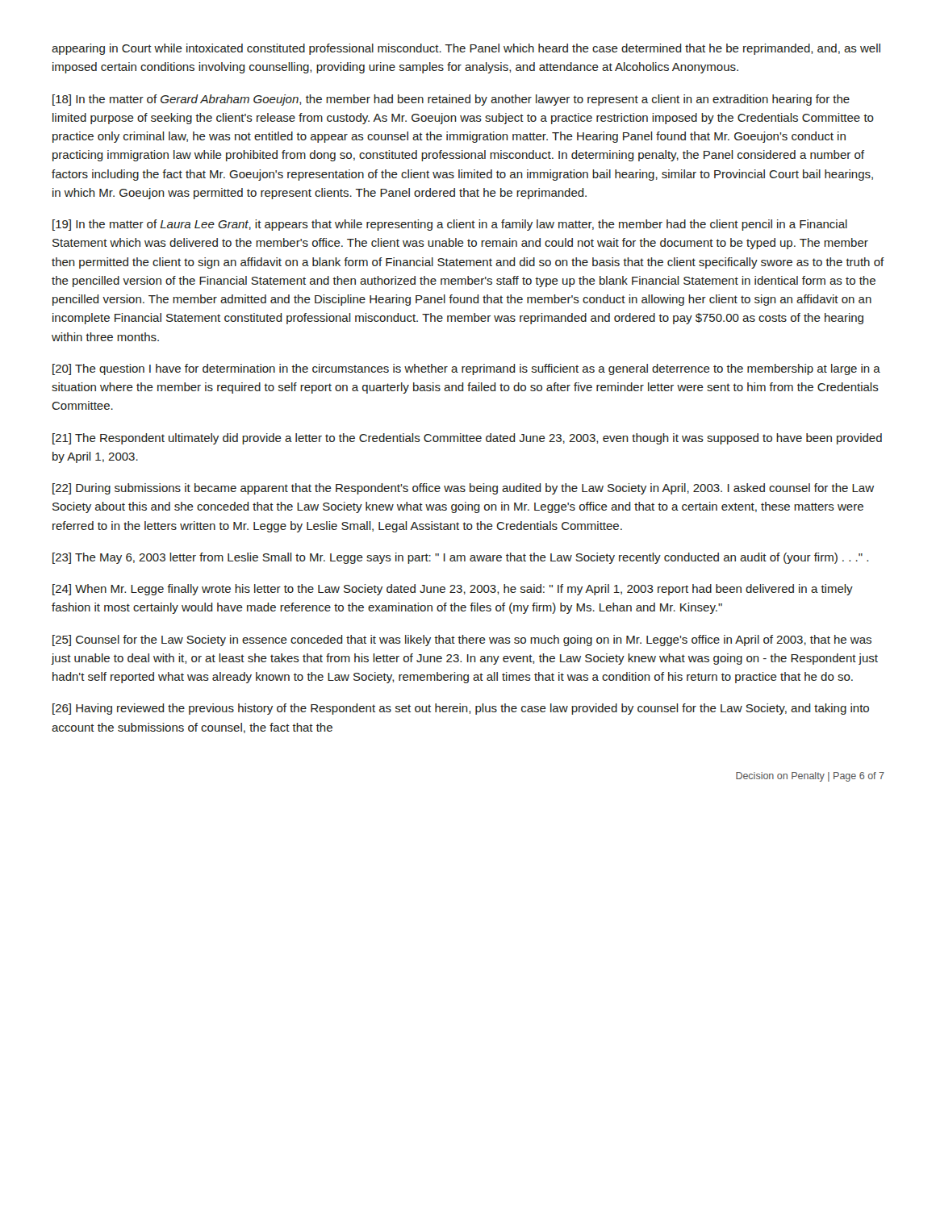appearing in Court while intoxicated constituted professional misconduct. The Panel which heard the case determined that he be reprimanded, and, as well imposed certain conditions involving counselling, providing urine samples for analysis, and attendance at Alcoholics Anonymous.
[18] In the matter of Gerard Abraham Goeujon, the member had been retained by another lawyer to represent a client in an extradition hearing for the limited purpose of seeking the client's release from custody. As Mr. Goeujon was subject to a practice restriction imposed by the Credentials Committee to practice only criminal law, he was not entitled to appear as counsel at the immigration matter. The Hearing Panel found that Mr. Goeujon's conduct in practicing immigration law while prohibited from dong so, constituted professional misconduct. In determining penalty, the Panel considered a number of factors including the fact that Mr. Goeujon's representation of the client was limited to an immigration bail hearing, similar to Provincial Court bail hearings, in which Mr. Goeujon was permitted to represent clients. The Panel ordered that he be reprimanded.
[19] In the matter of Laura Lee Grant, it appears that while representing a client in a family law matter, the member had the client pencil in a Financial Statement which was delivered to the member's office. The client was unable to remain and could not wait for the document to be typed up. The member then permitted the client to sign an affidavit on a blank form of Financial Statement and did so on the basis that the client specifically swore as to the truth of the pencilled version of the Financial Statement and then authorized the member's staff to type up the blank Financial Statement in identical form as to the pencilled version. The member admitted and the Discipline Hearing Panel found that the member's conduct in allowing her client to sign an affidavit on an incomplete Financial Statement constituted professional misconduct. The member was reprimanded and ordered to pay $750.00 as costs of the hearing within three months.
[20] The question I have for determination in the circumstances is whether a reprimand is sufficient as a general deterrence to the membership at large in a situation where the member is required to self report on a quarterly basis and failed to do so after five reminder letter were sent to him from the Credentials Committee.
[21] The Respondent ultimately did provide a letter to the Credentials Committee dated June 23, 2003, even though it was supposed to have been provided by April 1, 2003.
[22] During submissions it became apparent that the Respondent's office was being audited by the Law Society in April, 2003. I asked counsel for the Law Society about this and she conceded that the Law Society knew what was going on in Mr. Legge's office and that to a certain extent, these matters were referred to in the letters written to Mr. Legge by Leslie Small, Legal Assistant to the Credentials Committee.
[23] The May 6, 2003 letter from Leslie Small to Mr. Legge says in part: " I am aware that the Law Society recently conducted an audit of (your firm) . . ." .
[24] When Mr. Legge finally wrote his letter to the Law Society dated June 23, 2003, he said: " If my April 1, 2003 report had been delivered in a timely fashion it most certainly would have made reference to the examination of the files of (my firm) by Ms. Lehan and Mr. Kinsey."
[25] Counsel for the Law Society in essence conceded that it was likely that there was so much going on in Mr. Legge's office in April of 2003, that he was just unable to deal with it, or at least she takes that from his letter of June 23. In any event, the Law Society knew what was going on - the Respondent just hadn't self reported what was already known to the Law Society, remembering at all times that it was a condition of his return to practice that he do so.
[26] Having reviewed the previous history of the Respondent as set out herein, plus the case law provided by counsel for the Law Society, and taking into account the submissions of counsel, the fact that the
Decision on Penalty | Page 6 of 7